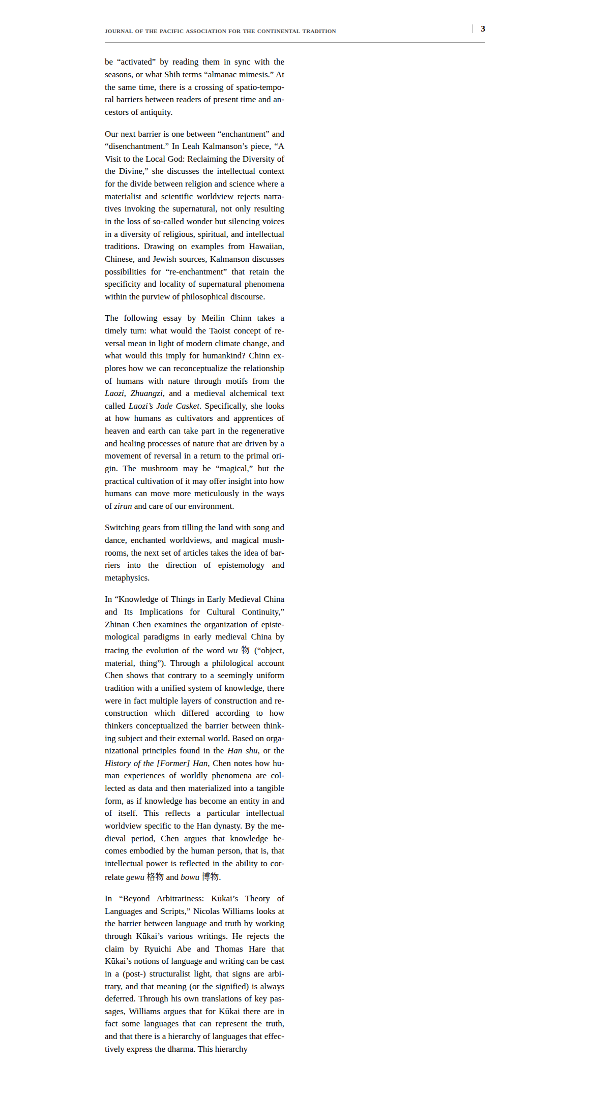Journal of the Pacific Association for the Continental Tradition
3
be “activated” by reading them in sync with the seasons, or what Shih terms “almanac mimesis.” At the same time, there is a crossing of spatio-temporal barriers between readers of present time and ancestors of antiquity.
Our next barrier is one between “enchantment” and “disenchantment.” In Leah Kalmanson’s piece, “A Visit to the Local God: Reclaiming the Diversity of the Divine,” she discusses the intellectual context for the divide between religion and science where a materialist and scientific worldview rejects narratives invoking the supernatural, not only resulting in the loss of so-called wonder but silencing voices in a diversity of religious, spiritual, and intellectual traditions. Drawing on examples from Hawaiian, Chinese, and Jewish sources, Kalmanson discusses possibilities for “re-enchantment” that retain the specificity and locality of supernatural phenomena within the purview of philosophical discourse.
The following essay by Meilin Chinn takes a timely turn: what would the Taoist concept of reversal mean in light of modern climate change, and what would this imply for humankind? Chinn explores how we can reconceptualize the relationship of humans with nature through motifs from the Laozi, Zhuangzi, and a medieval alchemical text called Laozi’s Jade Casket. Specifically, she looks at how humans as cultivators and apprentices of heaven and earth can take part in the regenerative and healing processes of nature that are driven by a movement of reversal in a return to the primal origin. The mushroom may be “magical,” but the practical cultivation of it may offer insight into how humans can move more meticulously in the ways of ziran and care of our environment.
Switching gears from tilling the land with song and dance, enchanted worldviews, and magical mushrooms, the next set of articles takes the idea of barriers into the direction of epistemology and metaphysics.
In “Knowledge of Things in Early Medieval China and Its Implications for Cultural Continuity,” Zhinan Chen examines the organization of epistemological paradigms in early medieval China by tracing the evolution of the word wu 物 (“object, material, thing”). Through a philological account Chen shows that contrary to a seemingly uniform tradition with a unified system of knowledge, there were in fact multiple layers of construction and reconstruction which differed according to how thinkers conceptualized the barrier between thinking subject and their external world. Based on organizational principles found in the Han shu, or the History of the [Former] Han, Chen notes how human experiences of worldly phenomena are collected as data and then materialized into a tangible form, as if knowledge has become an entity in and of itself. This reflects a particular intellectual worldview specific to the Han dynasty. By the medieval period, Chen argues that knowledge becomes embodied by the human person, that is, that intellectual power is reflected in the ability to correlate gewu 格物 and bowu 博物.
In “Beyond Arbitrariness: Kūkai’s Theory of Languages and Scripts,” Nicolas Williams looks at the barrier between language and truth by working through Kūkai’s various writings. He rejects the claim by Ryuichi Abe and Thomas Hare that Kūkai’s notions of language and writing can be cast in a (post-) structuralist light, that signs are arbitrary, and that meaning (or the signified) is always deferred. Through his own translations of key passages, Williams argues that for Kūkai there are in fact some languages that can represent the truth, and that there is a hierarchy of languages that effectively express the dharma. This hierarchy